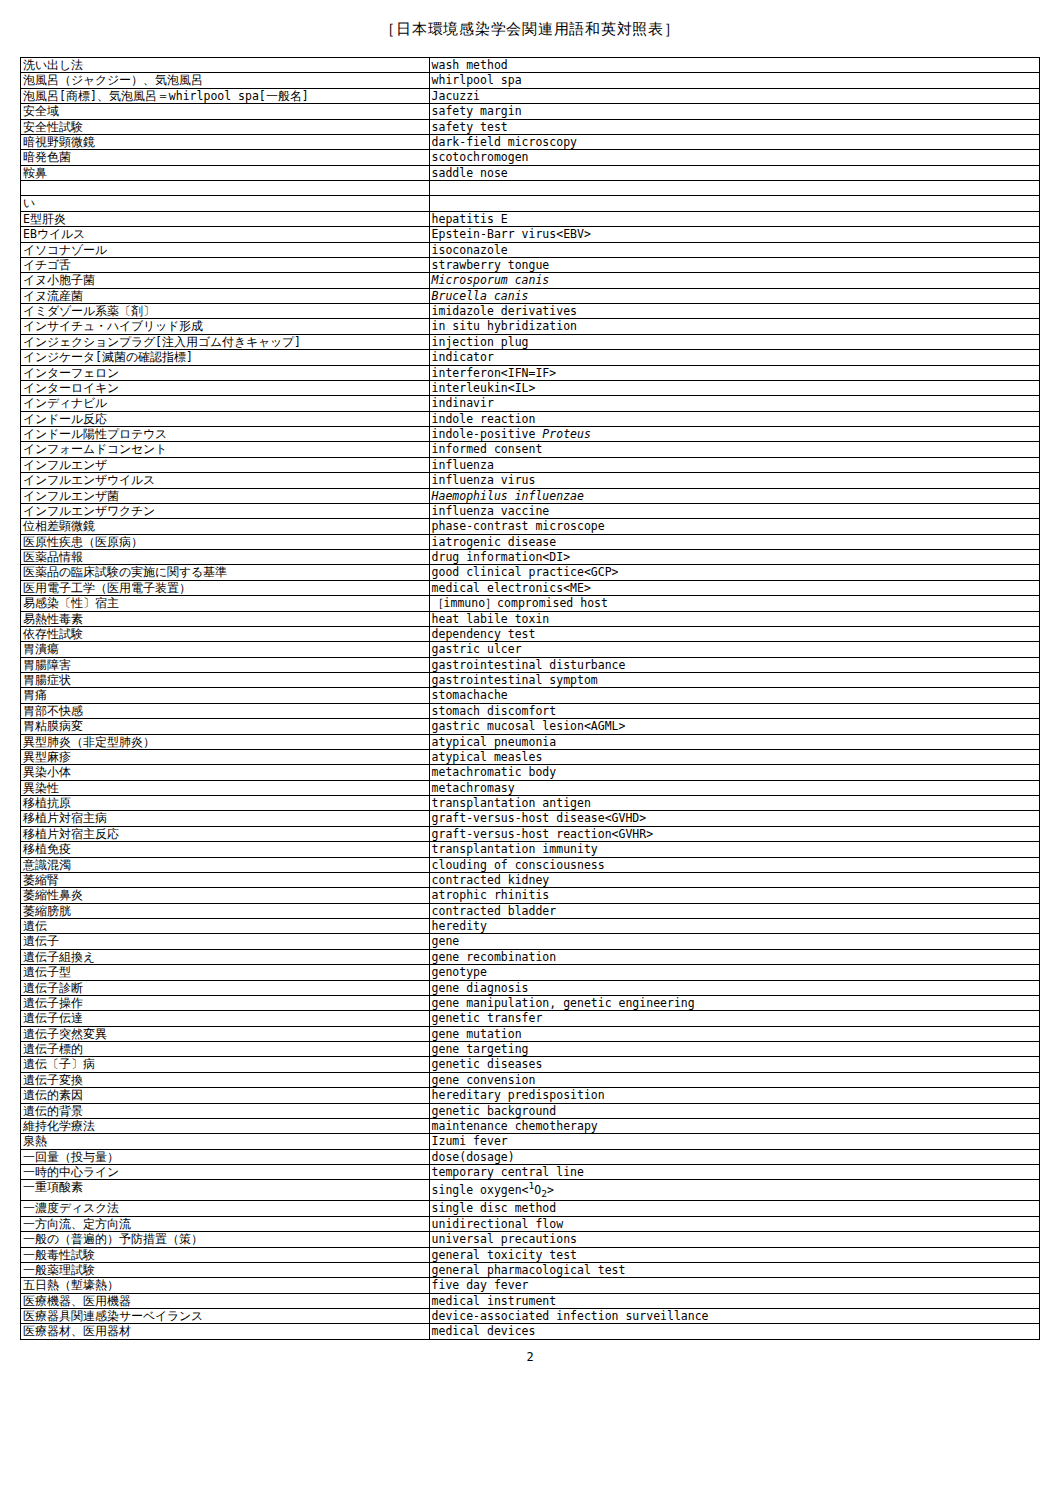［日本環境感染学会関連用語和英対照表］
| 洗い出し法 | wash method |
| 泡風呂（ジャクジー）、気泡風呂 | whirlpool spa |
| 泡風呂[商標]、気泡風呂＝whirlpool spa[一般名] | Jacuzzi |
| 安全域 | safety margin |
| 安全性試験 | safety test |
| 暗視野顕微鏡 | dark-field microscopy |
| 暗発色菌 | scotochromogen |
| 鞍鼻 | saddle nose |
| い | |
| E型肝炎 | hepatitis E |
| EBウイルス | Epstein-Barr virus<EBV> |
| イソコナゾール | isoconazole |
| イチゴ舌 | strawberry tongue |
| イヌ小胞子菌 | Microsporum canis |
| イヌ流産菌 | Brucella canis |
| イミダゾール系薬〔剤〕 | imidazole derivatives |
| インサイチュ・ハイブリッド形成 | in situ hybridization |
| インジェクションプラグ[注入用ゴム付きキャップ] | injection plug |
| インジケータ[滅菌の確認指標] | indicator |
| インターフェロン | interferon<IFN=IF> |
| インターロイキン | interleukin<IL> |
| インディナビル | indinavir |
| インドール反応 | indole reaction |
| インドール陽性プロテウス | indole-positive Proteus |
| インフォームドコンセント | informed consent |
| インフルエンザ | influenza |
| インフルエンザウイルス | influenza virus |
| インフルエンザ菌 | Haemophilus influenzae |
| インフルエンザワクチン | influenza vaccine |
| 位相差顕微鏡 | phase-contrast microscope |
| 医原性疾患（医原病） | iatrogenic disease |
| 医薬品情報 | drug information<DI> |
| 医薬品の臨床試験の実施に関する基準 | good clinical practice<GCP> |
| 医用電子工学（医用電子装置） | medical electronics<ME> |
| 易感染〔性〕宿主 | ［immuno］compromised host |
| 易熱性毒素 | heat labile toxin |
| 依存性試験 | dependency test |
| 胃潰瘍 | gastric ulcer |
| 胃腸障害 | gastrointestinal disturbance |
| 胃腸症状 | gastrointestinal symptom |
| 胃痛 | stomachache |
| 胃部不快感 | stomach discomfort |
| 胃粘膜病変 | gastric mucosal lesion<AGML> |
| 異型肺炎（非定型肺炎） | atypical pneumonia |
| 異型麻疹 | atypical measles |
| 異染小体 | metachromatic body |
| 異染性 | metachromasy |
| 移植抗原 | transplantation antigen |
| 移植片対宿主病 | graft-versus-host disease<GVHD> |
| 移植片対宿主反応 | graft-versus-host reaction<GVHR> |
| 移植免疫 | transplantation immunity |
| 意識混濁 | clouding of consciousness |
| 萎縮腎 | contracted kidney |
| 萎縮性鼻炎 | atrophic rhinitis |
| 萎縮膀胱 | contracted bladder |
| 遺伝 | heredity |
| 遺伝子 | gene |
| 遺伝子組換え | gene recombination |
| 遺伝子型 | genotype |
| 遺伝子診断 | gene diagnosis |
| 遺伝子操作 | gene manipulation, genetic engineering |
| 遺伝子伝達 | genetic transfer |
| 遺伝子突然変異 | gene mutation |
| 遺伝子標的 | gene targeting |
| 遺伝〔子〕病 | genetic diseases |
| 遺伝子変換 | gene convension |
| 遺伝的素因 | hereditary predisposition |
| 遺伝的背景 | genetic background |
| 維持化学療法 | maintenance chemotherapy |
| 泉熱 | Izumi fever |
| 一回量（投与量） | dose(dosage) |
| 一時的中心ライン | temporary central line |
| 一重項酸素 | single oxygen< 1 O 2 > |
| 一濃度ディスク法 | single disc method |
| 一方向流、定方向流 | unidirectional flow |
| 一般の（普遍的）予防措置（策） | universal precautions |
| 一般毒性試験 | general toxicity test |
| 一般薬理試験 | general pharmacological test |
| 五日熱（塹壕熱） | five day fever |
| 医療機器、医用機器 | medical instrument |
| 医療器具関連感染サーベイランス | device-associated infection surveillance |
| 医療器材、医用器材 | medical devices |
2